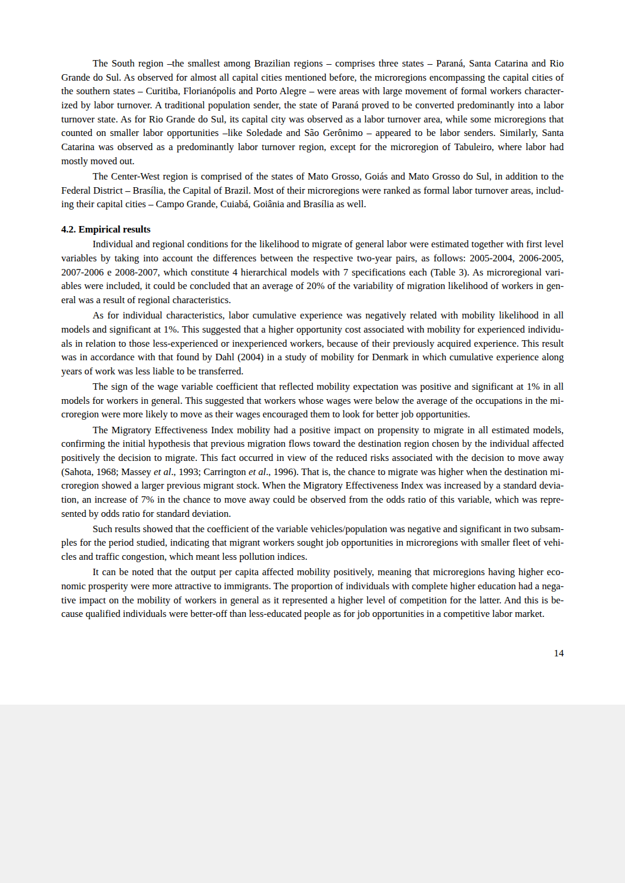The South region –the smallest among Brazilian regions – comprises three states – Paraná, Santa Catarina and Rio Grande do Sul. As observed for almost all capital cities mentioned before, the microregions encompassing the capital cities of the southern states – Curitiba, Florianópolis and Porto Alegre – were areas with large movement of formal workers characterized by labor turnover. A traditional population sender, the state of Paraná proved to be converted predominantly into a labor turnover state. As for Rio Grande do Sul, its capital city was observed as a labor turnover area, while some microregions that counted on smaller labor opportunities –like Soledade and São Gerônimo – appeared to be labor senders. Similarly, Santa Catarina was observed as a predominantly labor turnover region, except for the microregion of Tabuleiro, where labor had mostly moved out.
The Center-West region is comprised of the states of Mato Grosso, Goiás and Mato Grosso do Sul, in addition to the Federal District – Brasília, the Capital of Brazil. Most of their microregions were ranked as formal labor turnover areas, including their capital cities – Campo Grande, Cuiabá, Goiânia and Brasília as well.
4.2. Empirical results
Individual and regional conditions for the likelihood to migrate of general labor were estimated together with first level variables by taking into account the differences between the respective two-year pairs, as follows: 2005-2004, 2006-2005, 2007-2006 e 2008-2007, which constitute 4 hierarchical models with 7 specifications each (Table 3). As microregional variables were included, it could be concluded that an average of 20% of the variability of migration likelihood of workers in general was a result of regional characteristics.
As for individual characteristics, labor cumulative experience was negatively related with mobility likelihood in all models and significant at 1%. This suggested that a higher opportunity cost associated with mobility for experienced individuals in relation to those less-experienced or inexperienced workers, because of their previously acquired experience. This result was in accordance with that found by Dahl (2004) in a study of mobility for Denmark in which cumulative experience along years of work was less liable to be transferred.
The sign of the wage variable coefficient that reflected mobility expectation was positive and significant at 1% in all models for workers in general. This suggested that workers whose wages were below the average of the occupations in the microregion were more likely to move as their wages encouraged them to look for better job opportunities.
The Migratory Effectiveness Index mobility had a positive impact on propensity to migrate in all estimated models, confirming the initial hypothesis that previous migration flows toward the destination region chosen by the individual affected positively the decision to migrate. This fact occurred in view of the reduced risks associated with the decision to move away (Sahota, 1968; Massey et al., 1993; Carrington et al., 1996). That is, the chance to migrate was higher when the destination microregion showed a larger previous migrant stock. When the Migratory Effectiveness Index was increased by a standard deviation, an increase of 7% in the chance to move away could be observed from the odds ratio of this variable, which was represented by odds ratio for standard deviation.
Such results showed that the coefficient of the variable vehicles/population was negative and significant in two subsamples for the period studied, indicating that migrant workers sought job opportunities in microregions with smaller fleet of vehicles and traffic congestion, which meant less pollution indices.
It can be noted that the output per capita affected mobility positively, meaning that microregions having higher economic prosperity were more attractive to immigrants. The proportion of individuals with complete higher education had a negative impact on the mobility of workers in general as it represented a higher level of competition for the latter. And this is because qualified individuals were better-off than less-educated people as for job opportunities in a competitive labor market.
14